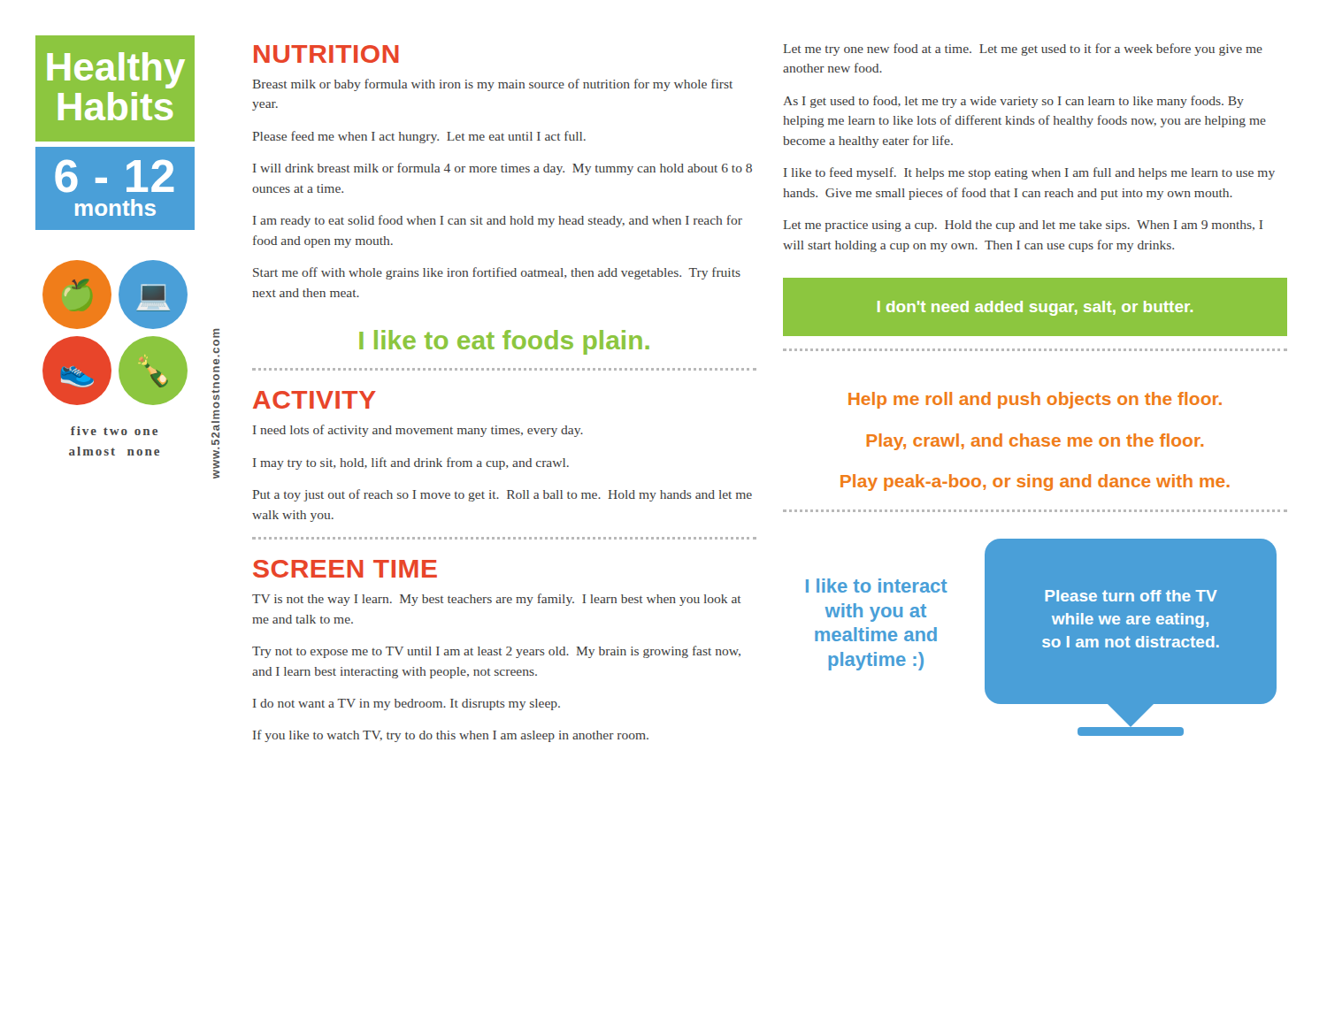Healthy
Habits
6 - 12
months
🍏
💻
👟
🍾
five two one
almost none
www.52almostnone.com
NUTRITION
Breast milk or baby formula with iron is my main source of nutrition for my whole first year.
Please feed me when I act hungry. Let me eat until I act full.
I will drink breast milk or formula 4 or more times a day. My tummy can hold about 6 to 8 ounces at a time.
I am ready to eat solid food when I can sit and hold my head steady, and when I reach for food and open my mouth.
Start me off with whole grains like iron fortified oatmeal, then add vegetables. Try fruits next and then meat.
I like to eat foods plain.
ACTIVITY
I need lots of activity and movement many times, every day.
I may try to sit, hold, lift and drink from a cup, and crawl.
Put a toy just out of reach so I move to get it. Roll a ball to me. Hold my hands and let me walk with you.
SCREEN TIME
TV is not the way I learn. My best teachers are my family. I learn best when you look at me and talk to me.
Try not to expose me to TV until I am at least 2 years old. My brain is growing fast now, and I learn best interacting with people, not screens.
I do not want a TV in my bedroom. It disrupts my sleep.
If you like to watch TV, try to do this when I am asleep in another room.
Let me try one new food at a time. Let me get used to it for a week before you give me another new food.
As I get used to food, let me try a wide variety so I can learn to like many foods. By helping me learn to like lots of different kinds of healthy foods now, you are helping me become a healthy eater for life.
I like to feed myself. It helps me stop eating when I am full and helps me learn to use my hands. Give me small pieces of food that I can reach and put into my own mouth.
Let me practice using a cup. Hold the cup and let me take sips. When I am 9 months, I will start holding a cup on my own. Then I can use cups for my drinks.
I don't need added sugar, salt, or butter.
Help me roll and push objects on the floor.
Play, crawl, and chase me on the floor.
Play peak-a-boo, or sing and dance with me.
I like to interact with you at mealtime and playtime :)
Please turn off the TV
while we are eating,
so I am not distracted.